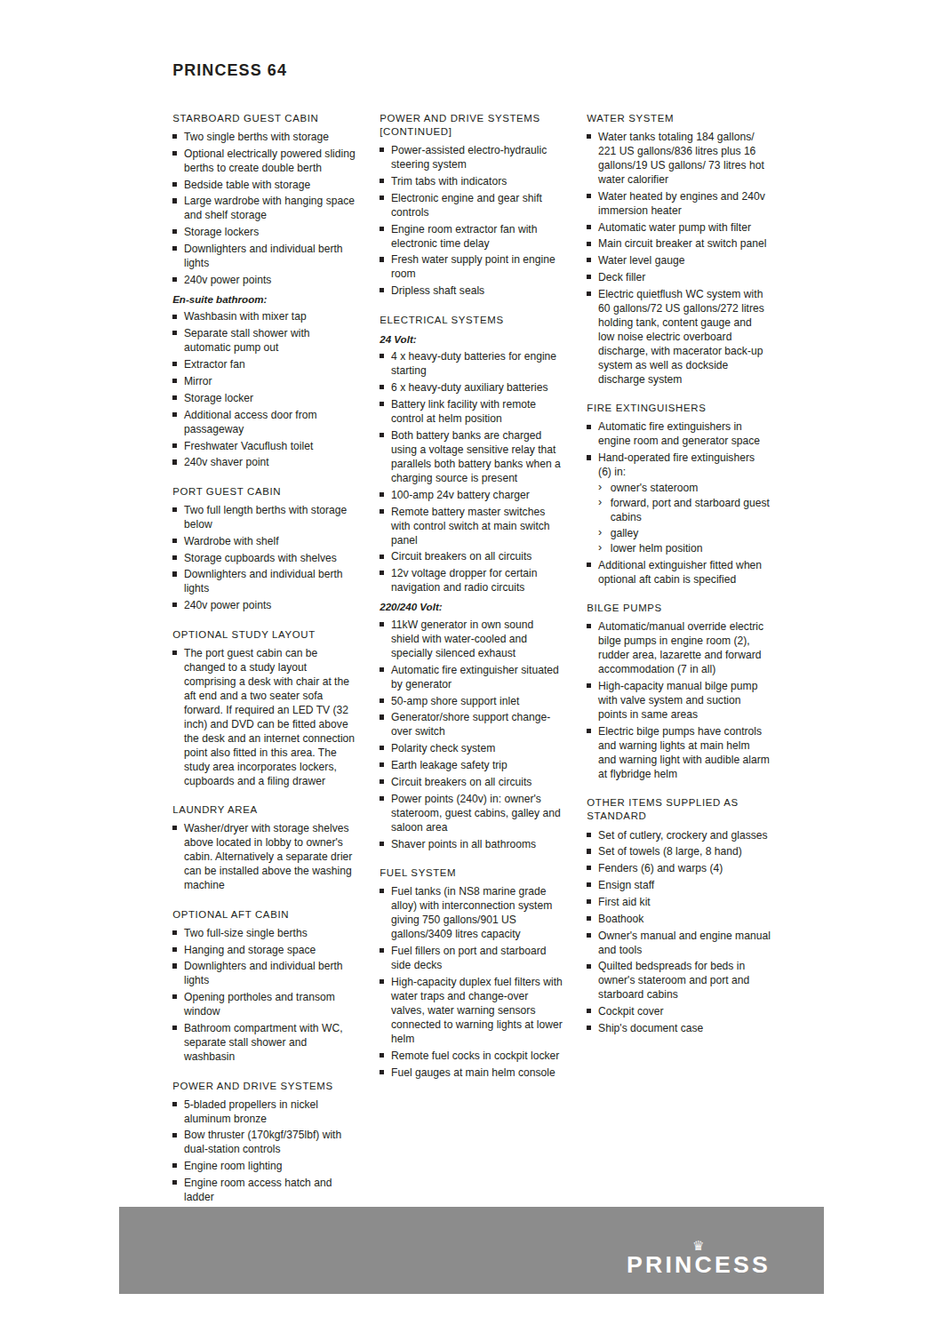Princess 64
Starboard guest cabin
Two single berths with storage
Optional electrically powered sliding berths to create double berth
Bedside table with storage
Large wardrobe with hanging space and shelf storage
Storage lockers
Downlighters and individual berth lights
240v power points
En-suite bathroom:
Washbasin with mixer tap
Separate stall shower with automatic pump out
Extractor fan
Mirror
Storage locker
Additional access door from passageway
Freshwater Vacuflush toilet
240v shaver point
Port guest cabin
Two full length berths with storage below
Wardrobe with shelf
Storage cupboards with shelves
Downlighters and individual berth lights
240v power points
Optional study layout
The port guest cabin can be changed to a study layout comprising a desk with chair at the aft end and a two seater sofa forward. If required an LED TV (32 inch) and DVD can be fitted above the desk and an internet connection point also fitted in this area. The study area incorporates lockers, cupboards and a filing drawer
Laundry area
Washer/dryer with storage shelves above located in lobby to owner's cabin. Alternatively a separate drier can be installed above the washing machine
Optional aft cabin
Two full-size single berths
Hanging and storage space
Downlighters and individual berth lights
Opening portholes and transom window
Bathroom compartment with WC, separate stall shower and washbasin
Power and drive systems
5-bladed propellers in nickel aluminum bronze
Bow thruster (170kgf/375lbf) with dual-station controls
Engine room lighting
Engine room access hatch and ladder
Power and drive systems [continued]
Power-assisted electro-hydraulic steering system
Trim tabs with indicators
Electronic engine and gear shift controls
Engine room extractor fan with electronic time delay
Fresh water supply point in engine room
Dripless shaft seals
Electrical systems
24 Volt:
4 x heavy-duty batteries for engine starting
6 x heavy-duty auxiliary batteries
Battery link facility with remote control at helm position
Both battery banks are charged using a voltage sensitive relay that parallels both battery banks when a charging source is present
100-amp 24v battery charger
Remote battery master switches with control switch at main switch panel
Circuit breakers on all circuits
12v voltage dropper for certain navigation and radio circuits
220/240 Volt:
11kW generator in own sound shield with water-cooled and specially silenced exhaust
Automatic fire extinguisher situated by generator
50-amp shore support inlet
Generator/shore support change-over switch
Polarity check system
Earth leakage safety trip
Circuit breakers on all circuits
Power points (240v) in: owner's stateroom, guest cabins, galley and saloon area
Shaver points in all bathrooms
Fuel system
Fuel tanks (in NS8 marine grade alloy) with interconnection system giving 750 gallons/901 US gallons/3409 litres capacity
Fuel fillers on port and starboard side decks
High-capacity duplex fuel filters with water traps and change-over valves, water warning sensors connected to warning lights at lower helm
Remote fuel cocks in cockpit locker
Fuel gauges at main helm console
Water system
Water tanks totaling 184 gallons/ 221 US gallons/836 litres plus 16 gallons/19 US gallons/ 73 litres hot water calorifier
Water heated by engines and 240v immersion heater
Automatic water pump with filter
Main circuit breaker at switch panel
Water level gauge
Deck filler
Electric quietflush WC system with 60 gallons/72 US gallons/272 litres holding tank, content gauge and low noise electric overboard discharge, with macerator back-up system as well as dockside discharge system
Fire extinguishers
Automatic fire extinguishers in engine room and generator space
Hand-operated fire extinguishers (6) in:
owner's stateroom
forward, port and starboard guest cabins
galley
lower helm position
Additional extinguisher fitted when optional aft cabin is specified
Bilge pumps
Automatic/manual override electric bilge pumps in engine room (2), rudder area, lazarette and forward accommodation (7 in all)
High-capacity manual bilge pump with valve system and suction points in same areas
Electric bilge pumps have controls and warning lights at main helm and warning light with audible alarm at flybridge helm
Other items supplied as standard
Set of cutlery, crockery and glasses
Set of towels (8 large, 8 hand)
Fenders (6) and warps (4)
Ensign staff
First aid kit
Boathook
Owner's manual and engine manual and tools
Quilted bedspreads for beds in owner's stateroom and port and starboard cabins
Cockpit cover
Ship's document case
♛
PRINCESS